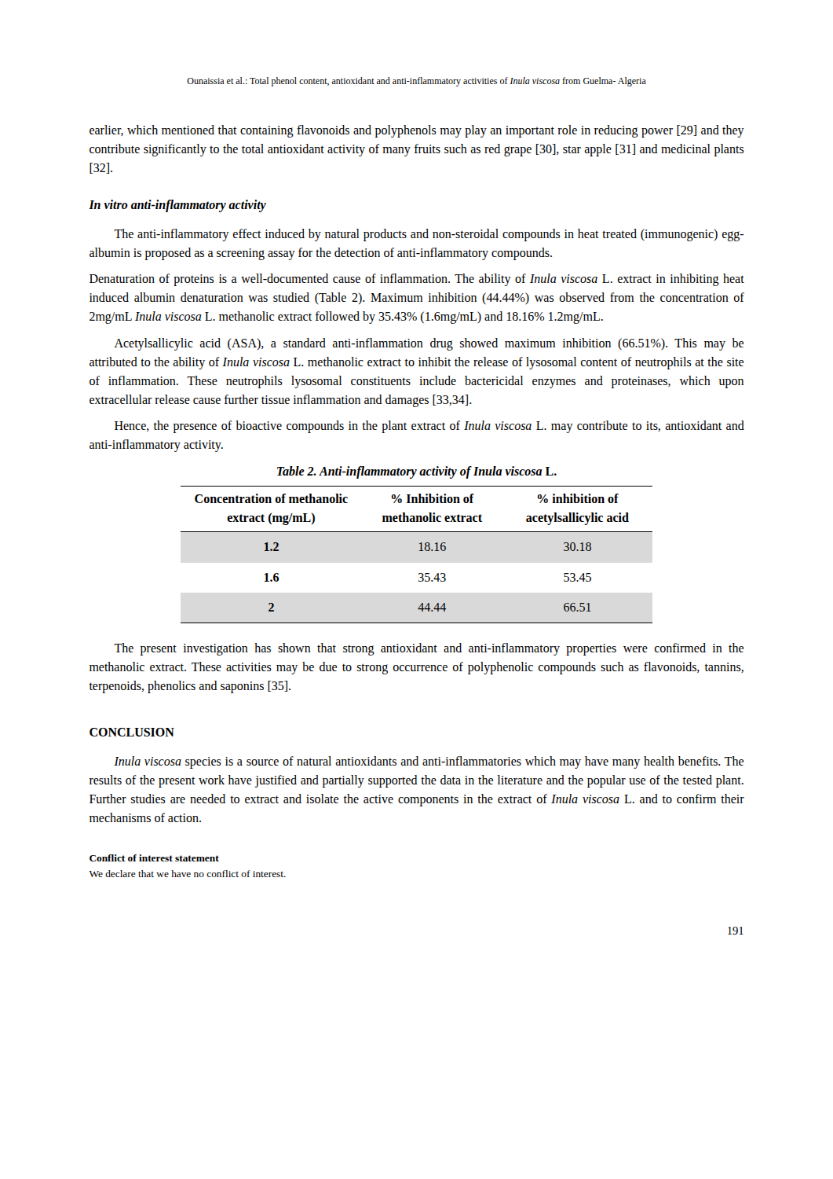Ounaissia et al.: Total phenol content, antioxidant and anti-inflammatory activities of Inula viscosa from Guelma- Algeria
earlier, which mentioned that containing flavonoids and polyphenols may play an important role in reducing power [29] and they contribute significantly to the total antioxidant activity of many fruits such as red grape [30], star apple [31] and medicinal plants [32].
In vitro anti-inflammatory activity
The anti-inflammatory effect induced by natural products and non-steroidal compounds in heat treated (immunogenic) egg-albumin is proposed as a screening assay for the detection of anti-inflammatory compounds.
Denaturation of proteins is a well-documented cause of inflammation. The ability of Inula viscosa L. extract in inhibiting heat induced albumin denaturation was studied (Table 2). Maximum inhibition (44.44%) was observed from the concentration of 2mg/mL Inula viscosa L. methanolic extract followed by 35.43% (1.6mg/mL) and 18.16% 1.2mg/mL.
Acetylsallicylic acid (ASA), a standard anti-inflammation drug showed maximum inhibition (66.51%). This may be attributed to the ability of Inula viscosa L. methanolic extract to inhibit the release of lysosomal content of neutrophils at the site of inflammation. These neutrophils lysosomal constituents include bactericidal enzymes and proteinases, which upon extracellular release cause further tissue inflammation and damages [33,34].
Hence, the presence of bioactive compounds in the plant extract of Inula viscosa L. may contribute to its, antioxidant and anti-inflammatory activity.
Table 2. Anti-inflammatory activity of Inula viscosa L.
| Concentration of methanolic extract (mg/mL) | % Inhibition of methanolic extract | % inhibition of acetylsallicylic acid |
| --- | --- | --- |
| 1.2 | 18.16 | 30.18 |
| 1.6 | 35.43 | 53.45 |
| 2 | 44.44 | 66.51 |
The present investigation has shown that strong antioxidant and anti-inflammatory properties were confirmed in the methanolic extract. These activities may be due to strong occurrence of polyphenolic compounds such as flavonoids, tannins, terpenoids, phenolics and saponins [35].
CONCLUSION
Inula viscosa species is a source of natural antioxidants and anti-inflammatories which may have many health benefits. The results of the present work have justified and partially supported the data in the literature and the popular use of the tested plant. Further studies are needed to extract and isolate the active components in the extract of Inula viscosa L. and to confirm their mechanisms of action.
Conflict of interest statement
We declare that we have no conflict of interest.
191